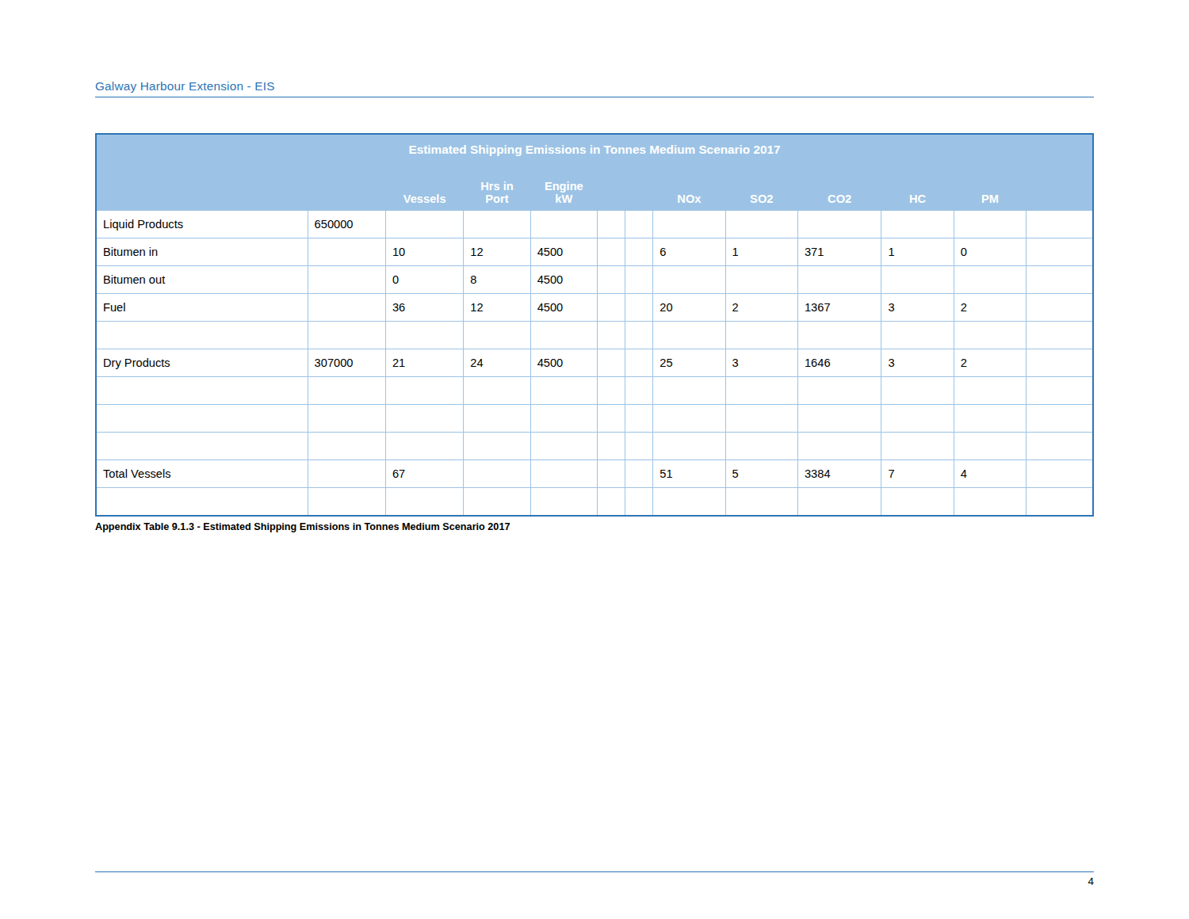Galway Harbour Extension - EIS
| Estimated Shipping Emissions in Tonnes Medium Scenario 2017 |
| | | Vessels | Hrs in Port | Engine kW | | | NOx | SO2 | CO2 | HC | PM | |
| Liquid Products | 650000 | | | | | | | | | | | |
| Bitumen in | | 10 | 12 | 4500 | | | 6 | 1 | 371 | 1 | 0 | |
| Bitumen out | | 0 | 8 | 4500 | | | | | | | | |
| Fuel | | 36 | 12 | 4500 | | | 20 | 2 | 1367 | 3 | 2 | |
| Dry Products | 307000 | 21 | 24 | 4500 | | | 25 | 3 | 1646 | 3 | 2 | |
| Total Vessels | | 67 | | | | | 51 | 5 | 3384 | 7 | 4 | |
Appendix Table 9.1.3 - Estimated Shipping Emissions in Tonnes Medium Scenario 2017
4